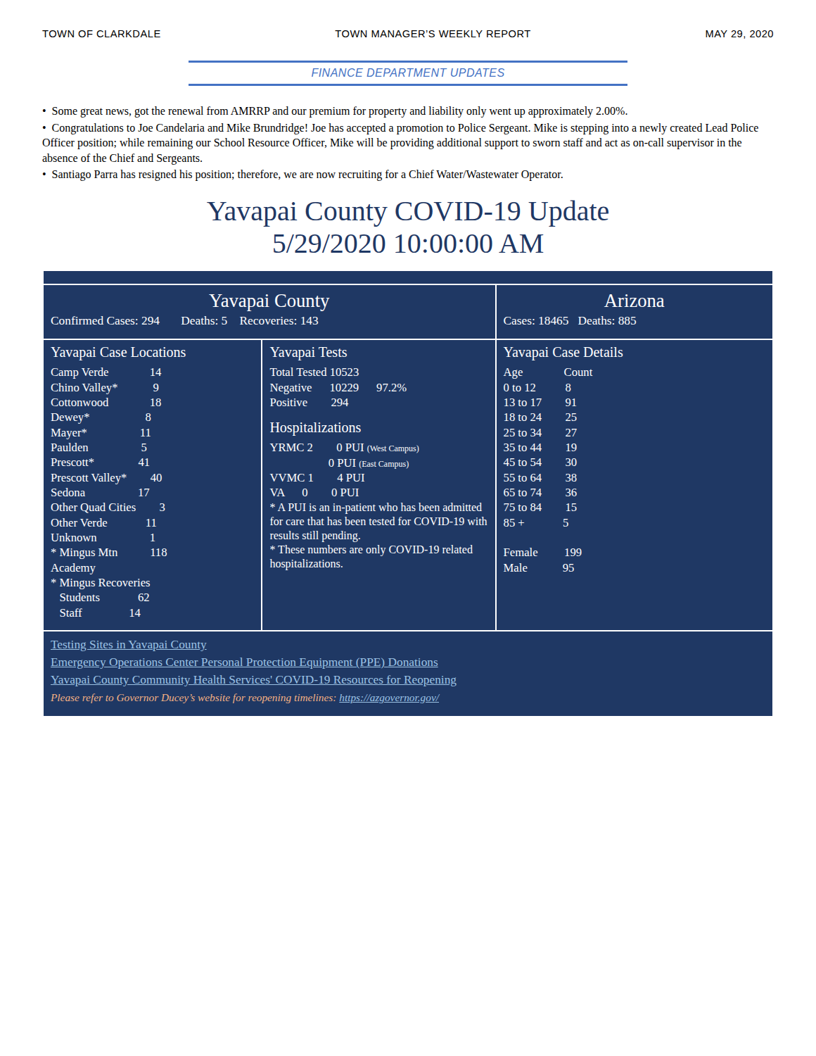TOWN OF CLARKDALE TOWN MANAGER’S WEEKLY REPORT MAY 29, 2020
FINANCE DEPARTMENT UPDATES
• Some great news, got the renewal from AMRRP and our premium for property and liability only went up approximately 2.00%.
• Congratulations to Joe Candelaria and Mike Brundridge! Joe has accepted a promotion to Police Sergeant. Mike is stepping into a newly created Lead Police Officer position; while remaining our School Resource Officer, Mike will be providing additional support to sworn staff and act as on-call supervisor in the absence of the Chief and Sergeants.
• Santiago Parra has resigned his position; therefore, we are now recruiting for a Chief Water/Wastewater Operator.
Yavapai County COVID-19 Update
5/29/2020 10:00:00 AM
| Yavapai County Confirmed Cases: 294 Deaths: 5 Recoveries: 143 | Arizona Cases: 18465 Deaths: 885 |
| Yavapai Case Locations Camp Verde 14 Chino Valley* 9 Cottonwood 18 Dewey* 8 Mayer* 11 Paulden 5 Prescott* 41 Prescott Valley* 40 Sedona 17 Other Quad Cities 3 Other Verde 11 Unknown 1 * Mingus Mtn 118 Academy * Mingus Recoveries Students 62 Staff 14 | Yavapai Tests Total Tested 10523 Negative 10229 97.2% Positive 294 Hospitalizations YRMC 2 0 PUI (West Campus) 0 PUI (East Campus) VVMC 1 4 PUI VA 0 0 PUI * A PUI is an in-patient who has been admitted for care that has been tested for COVID-19 with results still pending. * These numbers are only COVID-19 related hospitalizations. | Yavapai Case Details Age Count 0 to 12 8 13 to 17 91 18 to 24 25 25 to 34 27 35 to 44 19 45 to 54 30 55 to 64 38 65 to 74 36 75 to 84 15 85 + 5 Female 199 Male 95 |
| Testing Sites in Yavapai County Emergency Operations Center Personal Protection Equipment (PPE) Donations Yavapai County Community Health Services' COVID-19 Resources for Reopening Please refer to Governor Ducey’s website for reopening timelines: https://azgovernor.gov/ |